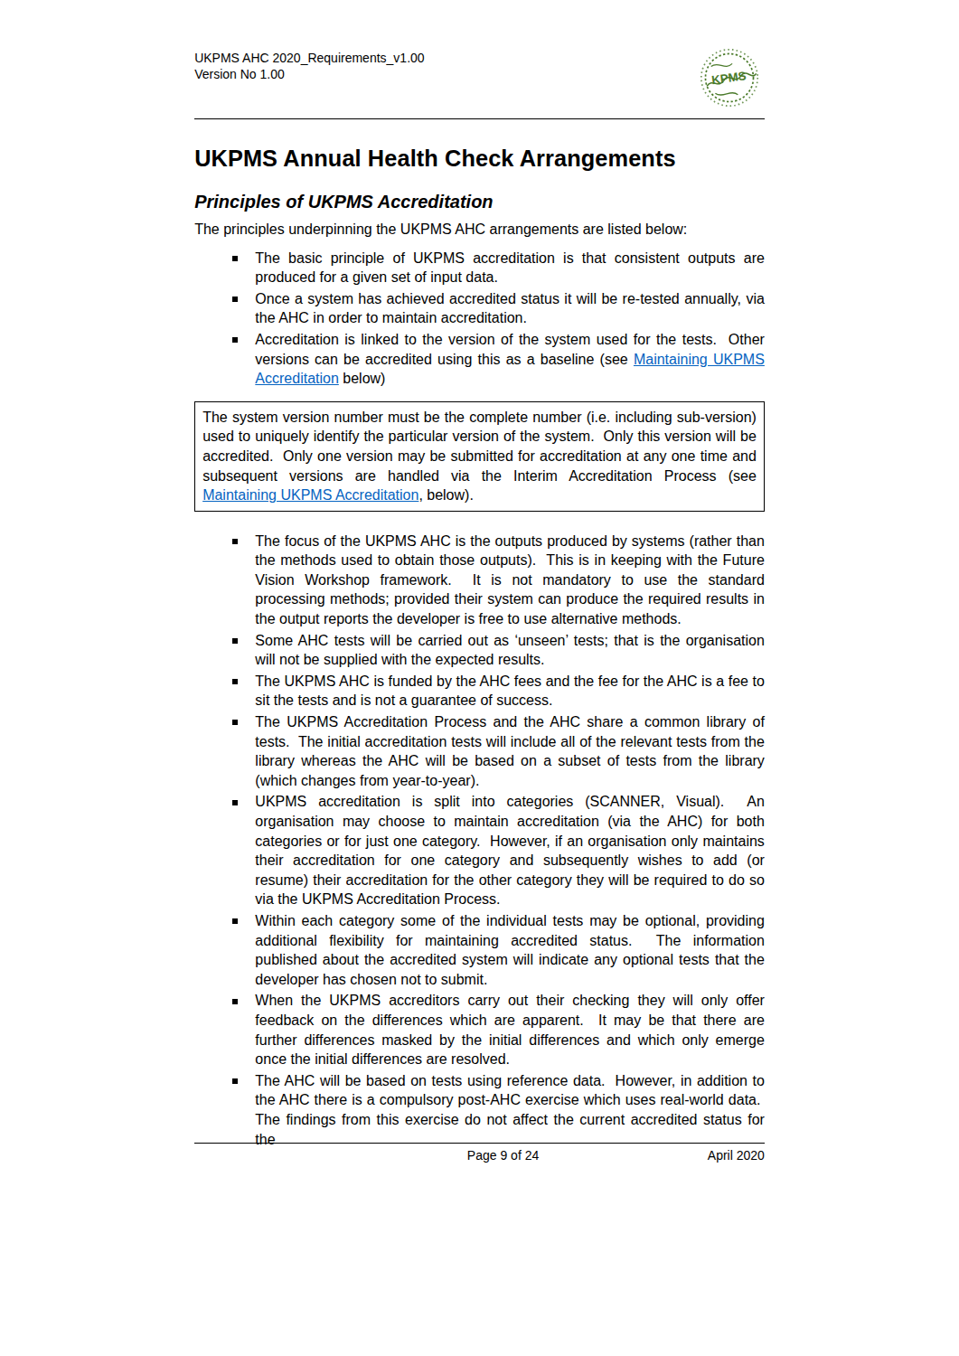UKPMS AHC 2020_Requirements_v1.00
Version No 1.00
KPMS
UKPMS Annual Health Check Arrangements
Principles of UKPMS Accreditation
The principles underpinning the UKPMS AHC arrangements are listed below:
The basic principle of UKPMS accreditation is that consistent outputs are produced for a given set of input data.
Once a system has achieved accredited status it will be re-tested annually, via the AHC in order to maintain accreditation.
Accreditation is linked to the version of the system used for the tests. Other versions can be accredited using this as a baseline (see Maintaining UKPMS Accreditation below)
The system version number must be the complete number (i.e. including sub-version) used to uniquely identify the particular version of the system. Only this version will be accredited. Only one version may be submitted for accreditation at any one time and subsequent versions are handled via the Interim Accreditation Process (see Maintaining UKPMS Accreditation, below).
The focus of the UKPMS AHC is the outputs produced by systems (rather than the methods used to obtain those outputs). This is in keeping with the Future Vision Workshop framework. It is not mandatory to use the standard processing methods; provided their system can produce the required results in the output reports the developer is free to use alternative methods.
Some AHC tests will be carried out as ‘unseen’ tests; that is the organisation will not be supplied with the expected results.
The UKPMS AHC is funded by the AHC fees and the fee for the AHC is a fee to sit the tests and is not a guarantee of success.
The UKPMS Accreditation Process and the AHC share a common library of tests. The initial accreditation tests will include all of the relevant tests from the library whereas the AHC will be based on a subset of tests from the library (which changes from year-to-year).
UKPMS accreditation is split into categories (SCANNER, Visual). An organisation may choose to maintain accreditation (via the AHC) for both categories or for just one category. However, if an organisation only maintains their accreditation for one category and subsequently wishes to add (or resume) their accreditation for the other category they will be required to do so via the UKPMS Accreditation Process.
Within each category some of the individual tests may be optional, providing additional flexibility for maintaining accredited status. The information published about the accredited system will indicate any optional tests that the developer has chosen not to submit.
When the UKPMS accreditors carry out their checking they will only offer feedback on the differences which are apparent. It may be that there are further differences masked by the initial differences and which only emerge once the initial differences are resolved.
The AHC will be based on tests using reference data. However, in addition to the AHC there is a compulsory post-AHC exercise which uses real-world data. The findings from this exercise do not affect the current accredited status for the
Page 9 of 24
April 2020